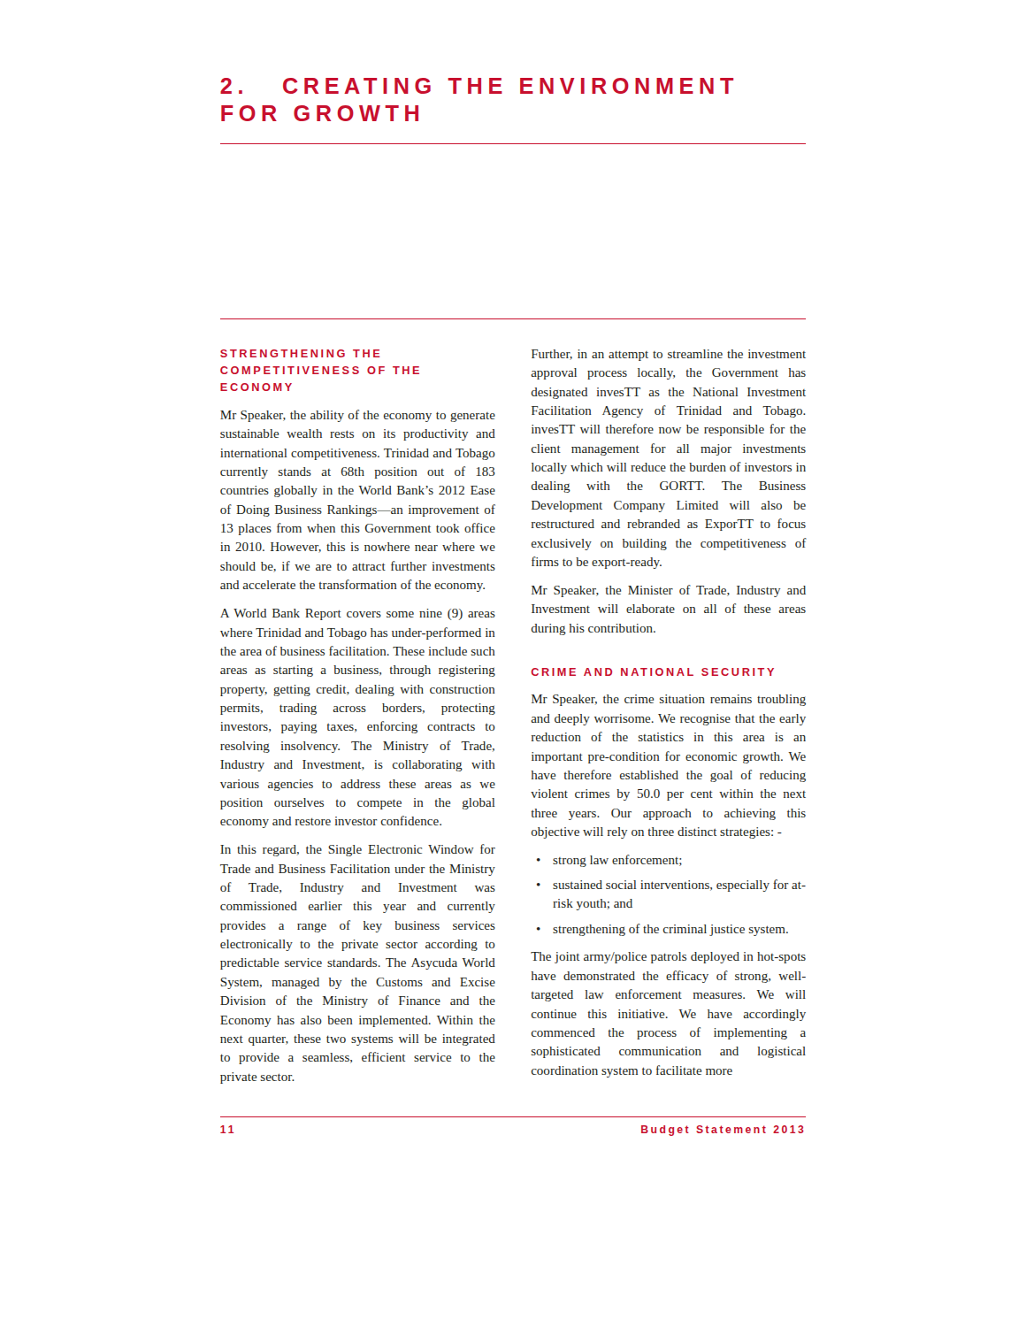2. Creating the Environment for Growth
Strengthening the Competitiveness of the Economy
Mr Speaker, the ability of the economy to generate sustainable wealth rests on its productivity and international competitiveness. Trinidad and Tobago currently stands at 68th position out of 183 countries globally in the World Bank’s 2012 Ease of Doing Business Rankings—an improvement of 13 places from when this Government took office in 2010. However, this is nowhere near where we should be, if we are to attract further investments and accelerate the transformation of the economy.
A World Bank Report covers some nine (9) areas where Trinidad and Tobago has under-performed in the area of business facilitation. These include such areas as starting a business, through registering property, getting credit, dealing with construction permits, trading across borders, protecting investors, paying taxes, enforcing contracts to resolving insolvency. The Ministry of Trade, Industry and Investment, is collaborating with various agencies to address these areas as we position ourselves to compete in the global economy and restore investor confidence.
In this regard, the Single Electronic Window for Trade and Business Facilitation under the Ministry of Trade, Industry and Investment was commissioned earlier this year and currently provides a range of key business services electronically to the private sector according to predictable service standards. The Asycuda World System, managed by the Customs and Excise Division of the Ministry of Finance and the Economy has also been implemented. Within the next quarter, these two systems will be integrated to provide a seamless, efficient service to the private sector.
Further, in an attempt to streamline the investment approval process locally, the Government has designated invesTT as the National Investment Facilitation Agency of Trinidad and Tobago. invesTT will therefore now be responsible for the client management for all major investments locally which will reduce the burden of investors in dealing with the GORTT. The Business Development Company Limited will also be restructured and rebranded as ExporTT to focus exclusively on building the competitiveness of firms to be export-ready.
Mr Speaker, the Minister of Trade, Industry and Investment will elaborate on all of these areas during his contribution.
Crime and National Security
Mr Speaker, the crime situation remains troubling and deeply worrisome. We recognise that the early reduction of the statistics in this area is an important pre-condition for economic growth. We have therefore established the goal of reducing violent crimes by 50.0 per cent within the next three years. Our approach to achieving this objective will rely on three distinct strategies: -
strong law enforcement;
sustained social interventions, especially for at-risk youth; and
strengthening of the criminal justice system.
The joint army/police patrols deployed in hot-spots have demonstrated the efficacy of strong, well-targeted law enforcement measures. We will continue this initiative. We have accordingly commenced the process of implementing a sophisticated communication and logistical coordination system to facilitate more
11 Budget Statement 2013